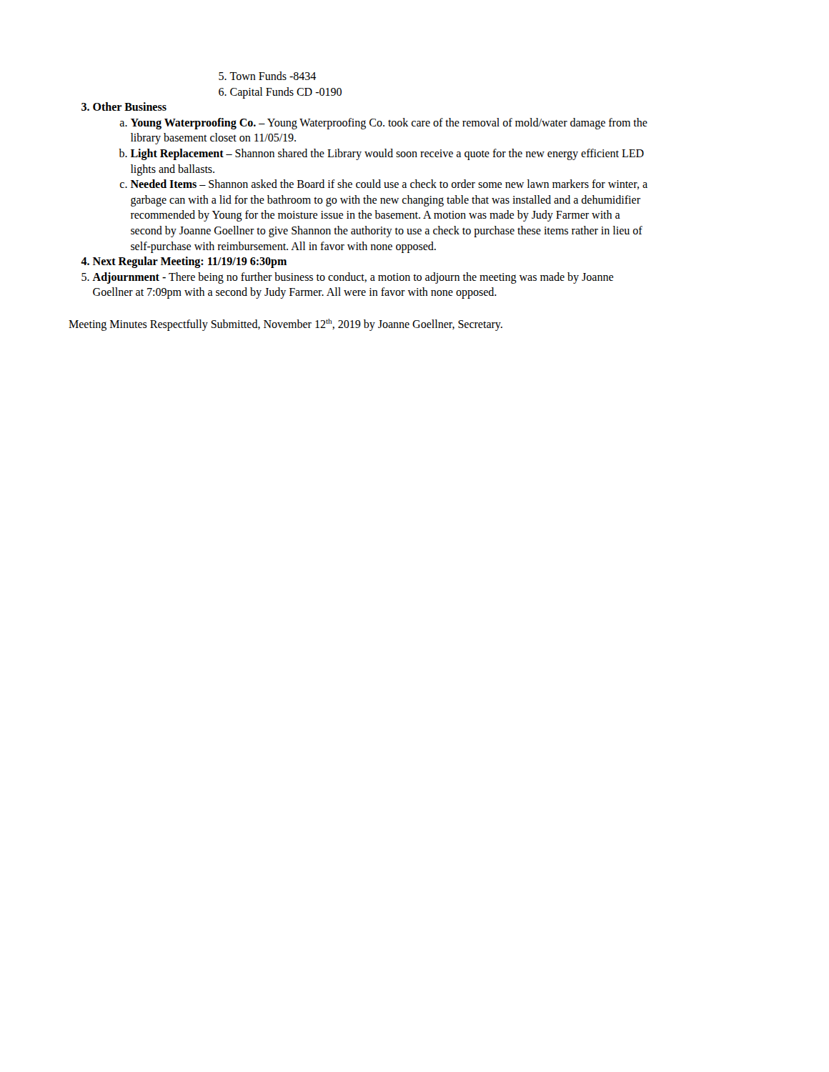Town Funds -8434
Capital Funds CD -0190
Other Business
Young Waterproofing Co. – Young Waterproofing Co. took care of the removal of mold/water damage from the library basement closet on 11/05/19.
Light Replacement – Shannon shared the Library would soon receive a quote for the new energy efficient LED lights and ballasts.
Needed Items – Shannon asked the Board if she could use a check to order some new lawn markers for winter, a garbage can with a lid for the bathroom to go with the new changing table that was installed and a dehumidifier recommended by Young for the moisture issue in the basement. A motion was made by Judy Farmer with a second by Joanne Goellner to give Shannon the authority to use a check to purchase these items rather in lieu of self-purchase with reimbursement. All in favor with none opposed.
Next Regular Meeting: 11/19/19 6:30pm
Adjournment - There being no further business to conduct, a motion to adjourn the meeting was made by Joanne Goellner at 7:09pm with a second by Judy Farmer. All were in favor with none opposed.
Meeting Minutes Respectfully Submitted, November 12th, 2019 by Joanne Goellner, Secretary.